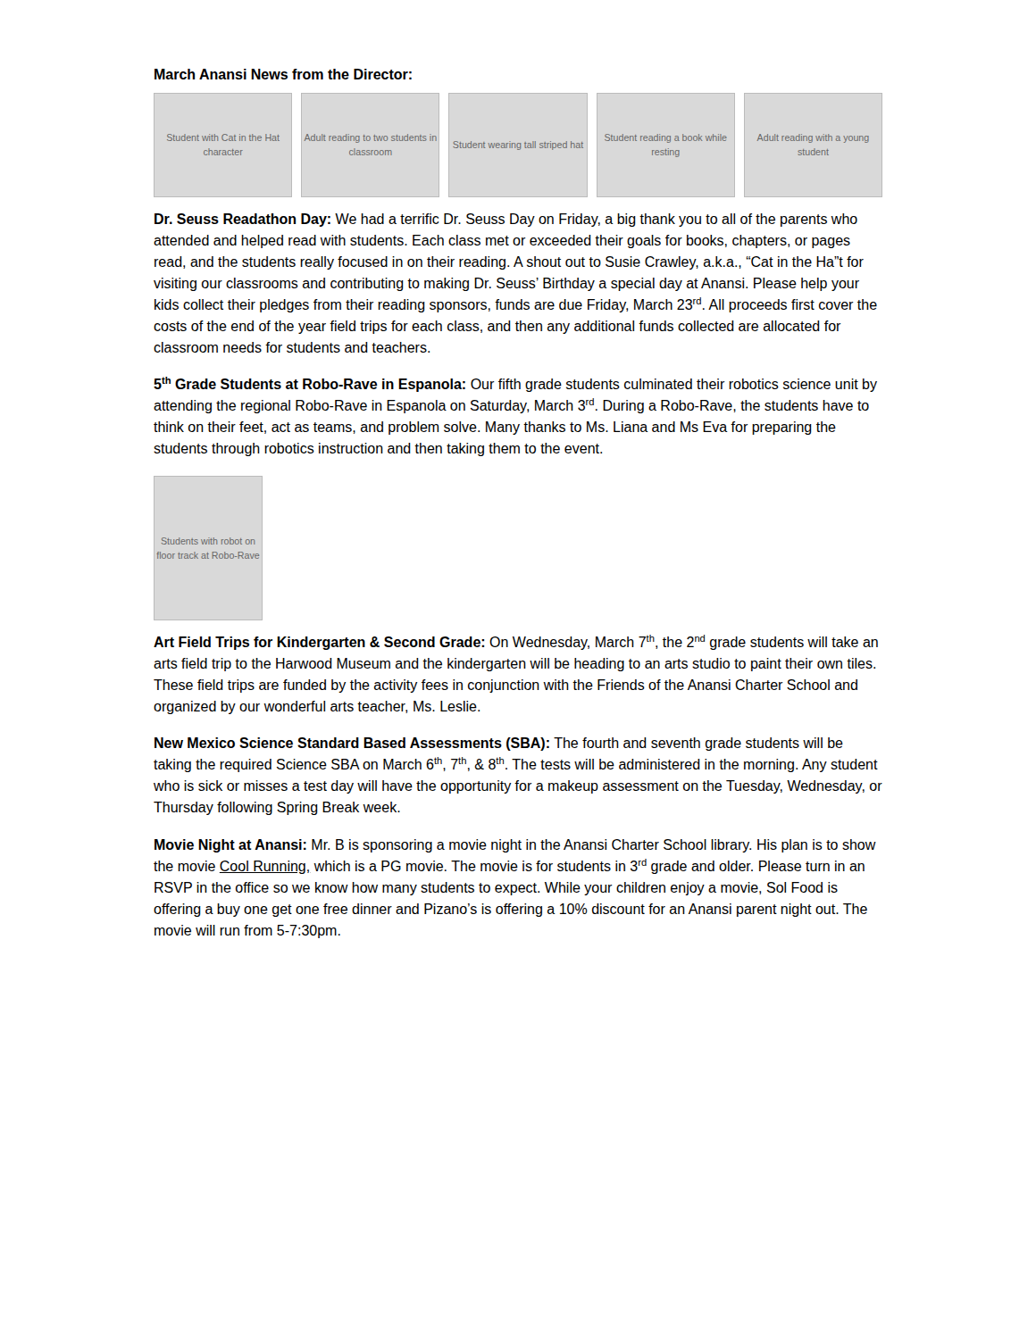March Anansi News from the Director:
Student with Cat in the Hat character
Adult reading to two students in classroom
Student wearing tall striped hat
Student reading a book while resting
Adult reading with a young student
Dr. Seuss Readathon Day: We had a terrific Dr. Seuss Day on Friday, a big thank you to all of the parents who attended and helped read with students. Each class met or exceeded their goals for books, chapters, or pages read, and the students really focused in on their reading. A shout out to Susie Crawley, a.k.a., “Cat in the Ha”t for visiting our classrooms and contributing to making Dr. Seuss’ Birthday a special day at Anansi. Please help your kids collect their pledges from their reading sponsors, funds are due Friday, March 23rd. All proceeds first cover the costs of the end of the year field trips for each class, and then any additional funds collected are allocated for classroom needs for students and teachers.
5th Grade Students at Robo-Rave in Espanola: Our fifth grade students culminated their robotics science unit by attending the regional Robo-Rave in Espanola on Saturday, March 3rd. During a Robo-Rave, the students have to think on their feet, act as teams, and problem solve. Many thanks to Ms. Liana and Ms Eva for preparing the students through robotics instruction and then taking them to the event.
Students with robot on floor track at Robo-Rave
Art Field Trips for Kindergarten & Second Grade: On Wednesday, March 7th, the 2nd grade students will take an arts field trip to the Harwood Museum and the kindergarten will be heading to an arts studio to paint their own tiles. These field trips are funded by the activity fees in conjunction with the Friends of the Anansi Charter School and organized by our wonderful arts teacher, Ms. Leslie.
New Mexico Science Standard Based Assessments (SBA): The fourth and seventh grade students will be taking the required Science SBA on March 6th, 7th, & 8th. The tests will be administered in the morning. Any student who is sick or misses a test day will have the opportunity for a makeup assessment on the Tuesday, Wednesday, or Thursday following Spring Break week.
Movie Night at Anansi: Mr. B is sponsoring a movie night in the Anansi Charter School library. His plan is to show the movie Cool Running, which is a PG movie. The movie is for students in 3rd grade and older. Please turn in an RSVP in the office so we know how many students to expect. While your children enjoy a movie, Sol Food is offering a buy one get one free dinner and Pizano’s is offering a 10% discount for an Anansi parent night out. The movie will run from 5-7:30pm.